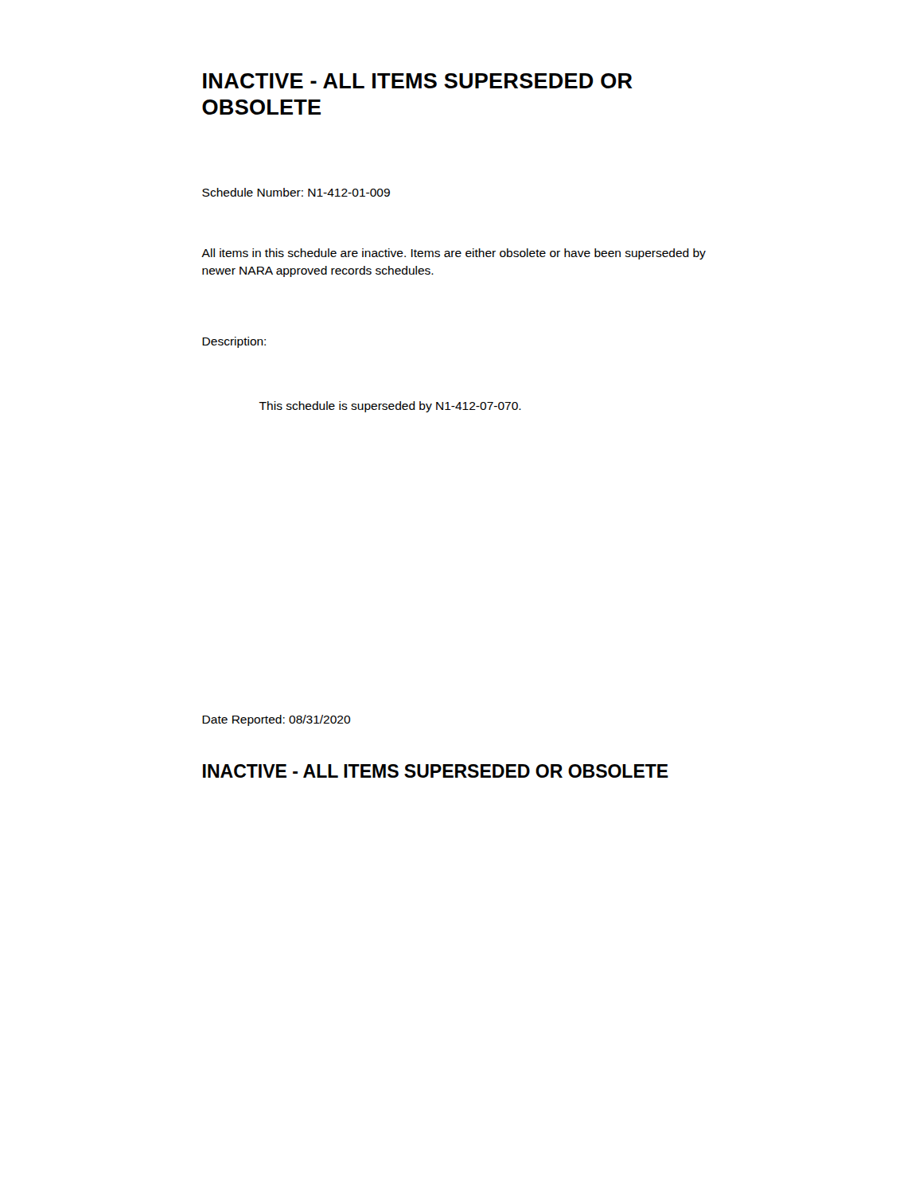INACTIVE - ALL ITEMS SUPERSEDED OR OBSOLETE
Schedule Number: N1-412-01-009
All items in this schedule are inactive. Items are either obsolete or have been superseded by newer NARA approved records schedules.
Description:
This schedule is superseded by N1-412-07-070.
Date Reported: 08/31/2020
INACTIVE - ALL ITEMS SUPERSEDED OR OBSOLETE